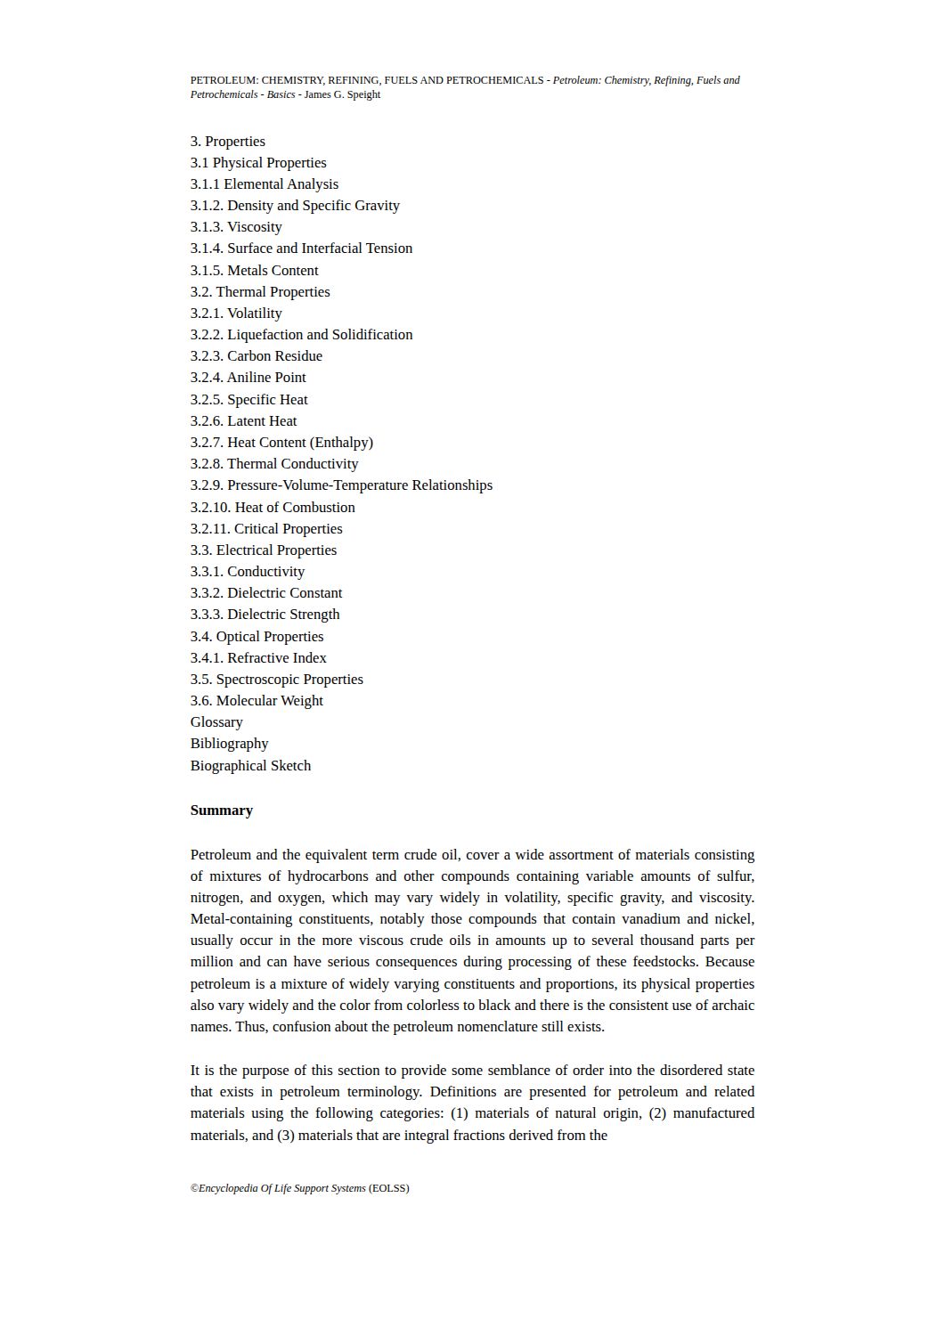Petroleum: Chemistry, Refining, Fuels and Petrochemicals - Petroleum: Chemistry, Refining, Fuels and Petrochemicals - Basics - James G. Speight
3. Properties
3.1 Physical Properties
3.1.1 Elemental Analysis
3.1.2. Density and Specific Gravity
3.1.3. Viscosity
3.1.4. Surface and Interfacial Tension
3.1.5. Metals Content
3.2. Thermal Properties
3.2.1. Volatility
3.2.2. Liquefaction and Solidification
3.2.3. Carbon Residue
3.2.4. Aniline Point
3.2.5. Specific Heat
3.2.6. Latent Heat
3.2.7. Heat Content (Enthalpy)
3.2.8. Thermal Conductivity
3.2.9. Pressure-Volume-Temperature Relationships
3.2.10. Heat of Combustion
3.2.11. Critical Properties
3.3. Electrical Properties
3.3.1. Conductivity
3.3.2. Dielectric Constant
3.3.3. Dielectric Strength
3.4. Optical Properties
3.4.1. Refractive Index
3.5. Spectroscopic Properties
3.6. Molecular Weight
Glossary
Bibliography
Biographical Sketch
Summary
Petroleum and the equivalent term crude oil, cover a wide assortment of materials consisting of mixtures of hydrocarbons and other compounds containing variable amounts of sulfur, nitrogen, and oxygen, which may vary widely in volatility, specific gravity, and viscosity. Metal-containing constituents, notably those compounds that contain vanadium and nickel, usually occur in the more viscous crude oils in amounts up to several thousand parts per million and can have serious consequences during processing of these feedstocks. Because petroleum is a mixture of widely varying constituents and proportions, its physical properties also vary widely and the color from colorless to black and there is the consistent use of archaic names. Thus, confusion about the petroleum nomenclature still exists.
It is the purpose of this section to provide some semblance of order into the disordered state that exists in petroleum terminology. Definitions are presented for petroleum and related materials using the following categories: (1) materials of natural origin, (2) manufactured materials, and (3) materials that are integral fractions derived from the
©Encyclopedia Of Life Support Systems (EOLSS)